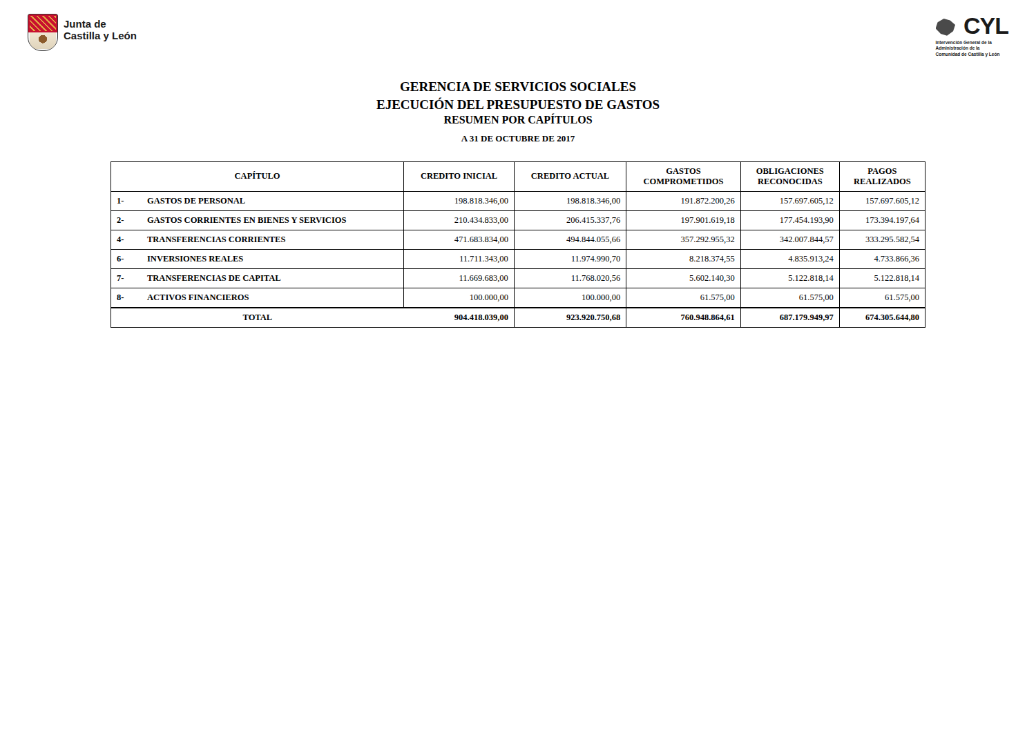Junta de
Castilla y León
CYL
Intervención General de la
Administración de la
Comunidad de Castilla y León
GERENCIA DE SERVICIOS SOCIALES
EJECUCIÓN DEL PRESUPUESTO DE GASTOS
RESUMEN POR CAPÍTULOS
A 31 DE OCTUBRE DE 2017
| CAPÍTULO | CREDITO INICIAL | CREDITO ACTUAL | GASTOS COMPROMETIDOS | OBLIGACIONES RECONOCIDAS | PAGOS REALIZADOS |
| --- | --- | --- | --- | --- | --- |
| 1- | GASTOS DE PERSONAL | 198.818.346,00 | 198.818.346,00 | 191.872.200,26 | 157.697.605,12 | 157.697.605,12 |
| 2- | GASTOS CORRIENTES EN BIENES Y SERVICIOS | 210.434.833,00 | 206.415.337,76 | 197.901.619,18 | 177.454.193,90 | 173.394.197,64 |
| 4- | TRANSFERENCIAS CORRIENTES | 471.683.834,00 | 494.844.055,66 | 357.292.955,32 | 342.007.844,57 | 333.295.582,54 |
| 6- | INVERSIONES REALES | 11.711.343,00 | 11.974.990,70 | 8.218.374,55 | 4.835.913,24 | 4.733.866,36 |
| 7- | TRANSFERENCIAS DE CAPITAL | 11.669.683,00 | 11.768.020,56 | 5.602.140,30 | 5.122.818,14 | 5.122.818,14 |
| 8- | ACTIVOS FINANCIEROS | 100.000,00 | 100.000,00 | 61.575,00 | 61.575,00 | 61.575,00 |
| TOTAL | 904.418.039,00 | 923.920.750,68 | 760.948.864,61 | 687.179.949,97 | 674.305.644,80 |